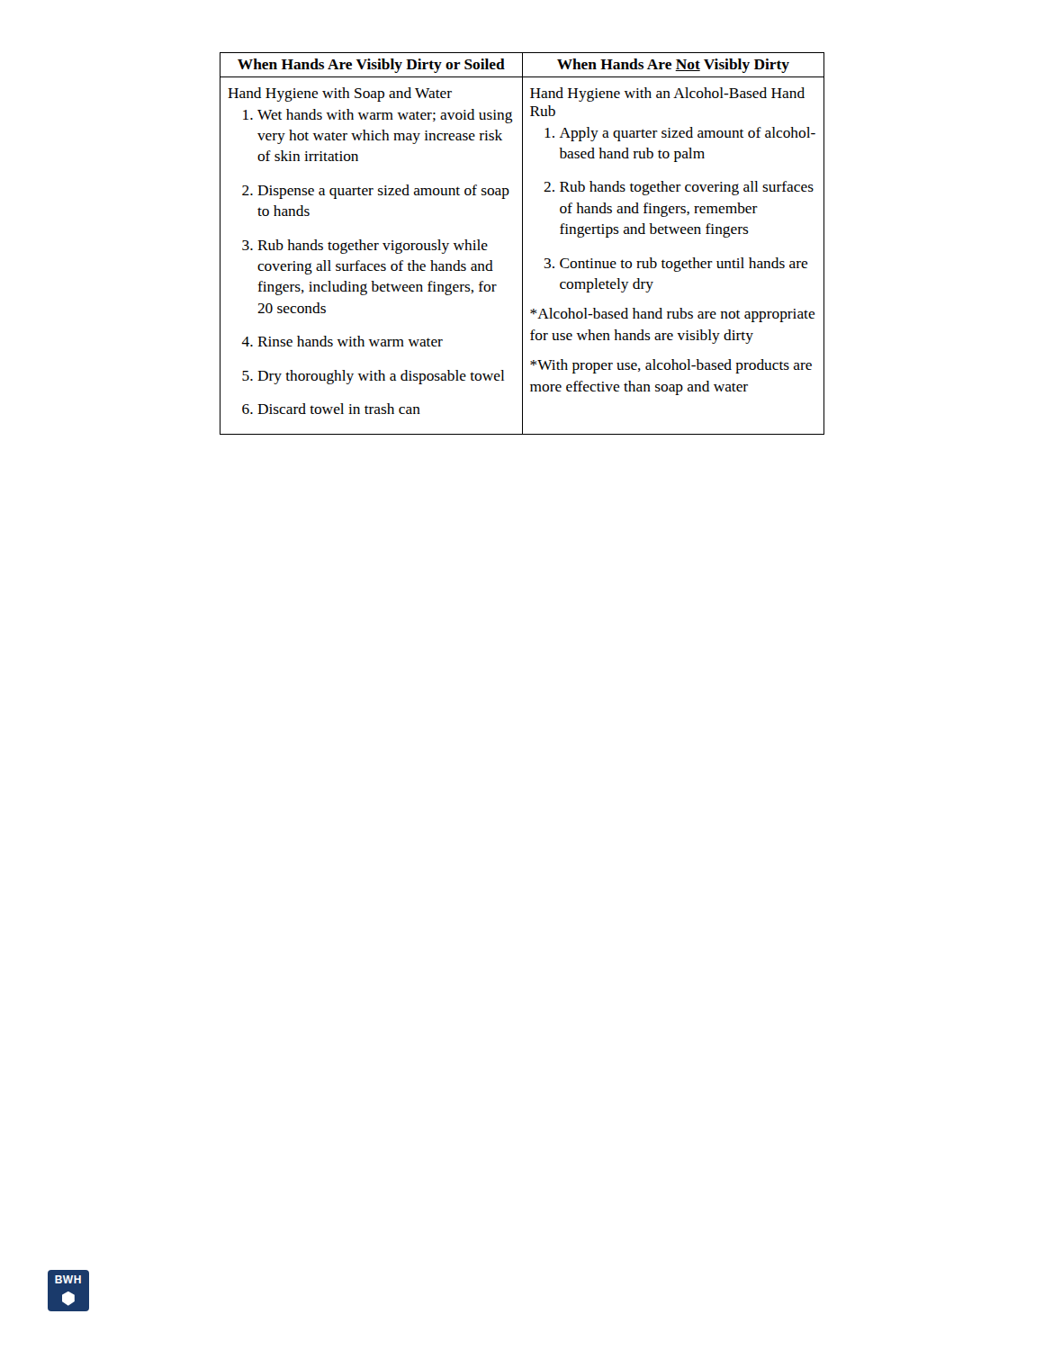| When Hands Are Visibly Dirty or Soiled | When Hands Are Not Visibly Dirty |
| --- | --- |
| Hand Hygiene with Soap and Water Wet hands with warm water; avoid using very hot water which may increase risk of skin irritation Dispense a quarter sized amount of soap to hands Rub hands together vigorously while covering all surfaces of the hands and fingers, including between fingers, for 20 seconds Rinse hands with warm water Dry thoroughly with a disposable towel Discard towel in trash can | Hand Hygiene with an Alcohol-Based Hand Rub Apply a quarter sized amount of alcohol-based hand rub to palm Rub hands together covering all surfaces of hands and fingers, remember fingertips and between fingers Continue to rub together until hands are completely dry *Alcohol-based hand rubs are not appropriate for use when hands are visibly dirty *With proper use, alcohol-based products are more effective than soap and water |
BWH